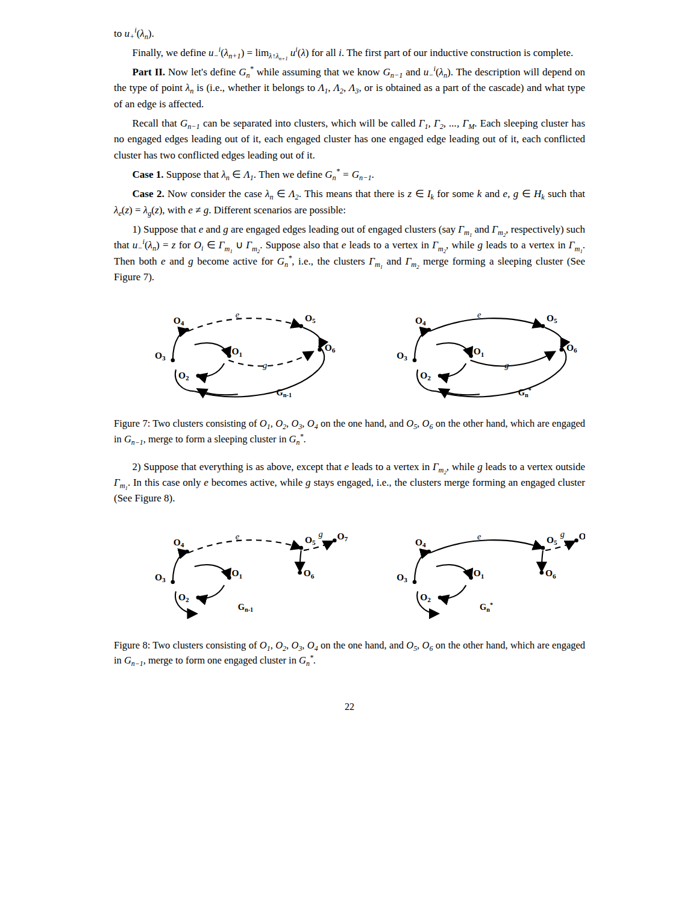to u+i(λn).
Finally, we define u−i(λn+1) = limλ↑λn+1 ui(λ) for all i. The first part of our inductive construction is complete.
Part II. Now let's define Gn* while assuming that we know Gn−1 and u−i(λn). The description will depend on the type of point λn is (i.e., whether it belongs to Λ1, Λ2, Λ3, or is obtained as a part of the cascade) and what type of an edge is affected.
Recall that Gn−1 can be separated into clusters, which will be called Γ1, Γ2, ..., ΓM. Each sleeping cluster has no engaged edges leading out of it, each engaged cluster has one engaged edge leading out of it, each conflicted cluster has two conflicted edges leading out of it.
Case 1. Suppose that λn ∈ Λ1. Then we define Gn* = Gn−1.
Case 2. Now consider the case λn ∈ Λ2. This means that there is z ∈ Ik for some k and e, g ∈ Hk such that λe(z) = λg(z), with e ≠ g. Different scenarios are possible:
1) Suppose that e and g are engaged edges leading out of engaged clusters (say Γm1 and Γm2, respectively) such that u−i(λn) = z for Oi ∈ Γm1 ∪ Γm2. Suppose also that e leads to a vertex in Γm2, while g leads to a vertex in Γm1. Then both e and g become active for Gn*, i.e., the clusters Γm1 and Γm2 merge forming a sleeping cluster (See Figure 7).
O4 O3 O2 O1 O5 O6 e g Gn-1 O4 O3 O2 O1 O5 O6 e g Gn*
Figure 7: Two clusters consisting of O1, O2, O3, O4 on the one hand, and O5, O6 on the other hand, which are engaged in Gn−1, merge to form a sleeping cluster in Gn*.
2) Suppose that everything is as above, except that e leads to a vertex in Γm2, while g leads to a vertex outside Γm1. In this case only e becomes active, while g stays engaged, i.e., the clusters merge forming an engaged cluster (See Figure 8).
O4 O3 O2 O1 O5 O6 O7 e g Gn-1 O4 O3 O2 O1 O5 O6 O7 e g Gn*
Figure 8: Two clusters consisting of O1, O2, O3, O4 on the one hand, and O5, O6 on the other hand, which are engaged in Gn−1, merge to form one engaged cluster in Gn*.
22